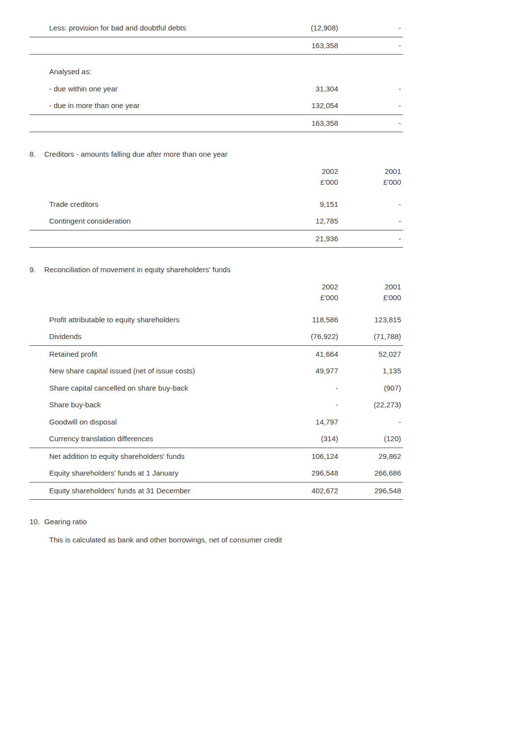| Less: provision for bad and doubtful debts | (12,908) | - |
| | 163,358 | - |
| Analysed as: | | |
| - due within one year | 31,304 | - |
| - due in more than one year | 132,054 | - |
| | 163,358 | - |
8. Creditors - amounts falling due after more than one year
| | 2002 £'000 | 2001 £'000 |
| Trade creditors | 9,151 | - |
| Contingent consideration | 12,785 | - |
| | 21,936 | - |
9. Reconciliation of movement in equity shareholders' funds
| | 2002 £'000 | 2001 £'000 |
| Profit attributable to equity shareholders | 118,586 | 123,815 |
| Dividends | (76,922) | (71,788) |
| Retained profit | 41,664 | 52,027 |
| New share capital issued (net of issue costs) | 49,977 | 1,135 |
| Share capital cancelled on share buy-back | - | (907) |
| Share buy-back | - | (22,273) |
| Goodwill on disposal | 14,797 | - |
| Currency translation differences | (314) | (120) |
| Net addition to equity shareholders' funds | 106,124 | 29,862 |
| Equity shareholders' funds at 1 January | 296,548 | 266,686 |
| Equity shareholders' funds at 31 December | 402,672 | 296,548 |
10. Gearing ratio
This is calculated as bank and other borrowings, net of consumer credit